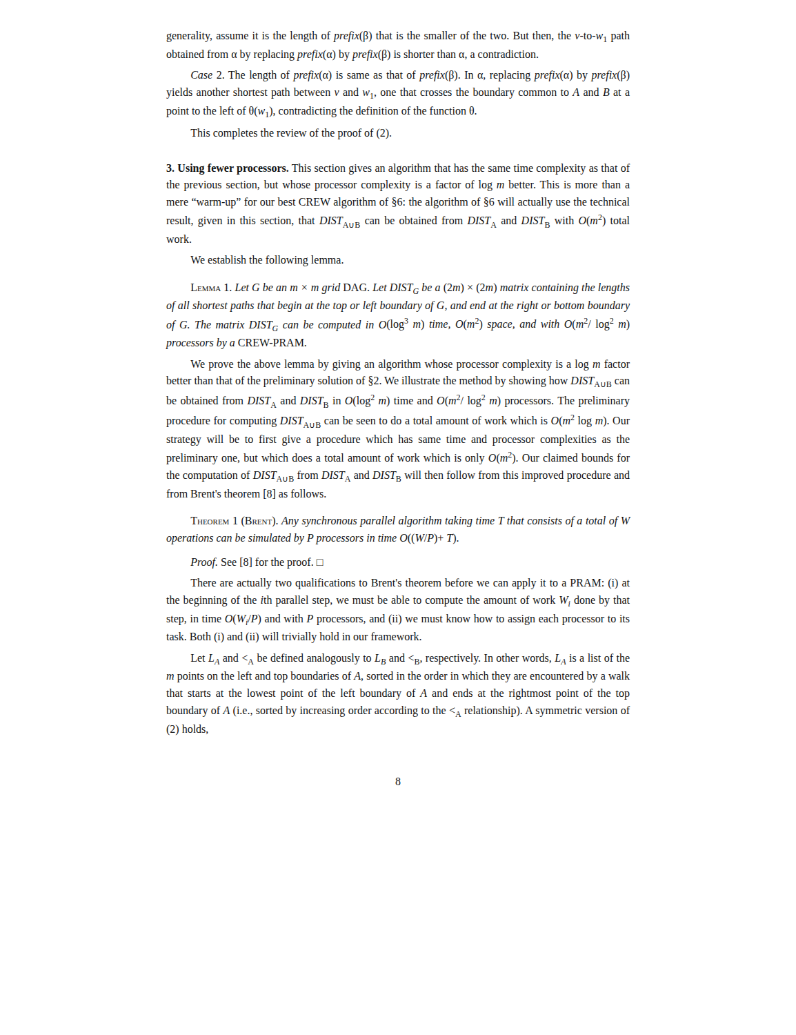generality, assume it is the length of prefix(β) that is the smaller of the two. But then, the v-to-w1 path obtained from α by replacing prefix(α) by prefix(β) is shorter than α, a contradiction.
Case 2. The length of prefix(α) is same as that of prefix(β). In α, replacing prefix(α) by prefix(β) yields another shortest path between v and w1, one that crosses the boundary common to A and B at a point to the left of θ(w1), contradicting the definition of the function θ.
This completes the review of the proof of (2).
3. Using fewer processors.
This section gives an algorithm that has the same time complexity as that of the previous section, but whose processor complexity is a factor of log m better. This is more than a mere “warm-up” for our best CREW algorithm of §6: the algorithm of §6 will actually use the technical result, given in this section, that DISTA∪B can be obtained from DISTA and DISTB with O(m2) total work.
We establish the following lemma.
Lemma 1. Let G be an m × m grid DAG. Let DISTG be a (2m) × (2m) matrix containing the lengths of all shortest paths that begin at the top or left boundary of G, and end at the right or bottom boundary of G. The matrix DISTG can be computed in O(log3 m) time, O(m2) space, and with O(m2/ log2 m) processors by a CREW-PRAM.
We prove the above lemma by giving an algorithm whose processor complexity is a log m factor better than that of the preliminary solution of §2. We illustrate the method by showing how DISTA∪B can be obtained from DISTA and DISTB in O(log2 m) time and O(m2/ log2 m) processors. The preliminary procedure for computing DISTA∪B can be seen to do a total amount of work which is O(m2 log m). Our strategy will be to first give a procedure which has same time and processor complexities as the preliminary one, but which does a total amount of work which is only O(m2). Our claimed bounds for the computation of DISTA∪B from DISTA and DISTB will then follow from this improved procedure and from Brent's theorem [8] as follows.
Theorem 1 (Brent). Any synchronous parallel algorithm taking time T that consists of a total of W operations can be simulated by P processors in time O((W/P)+ T).
Proof. See [8] for the proof. □
There are actually two qualifications to Brent's theorem before we can apply it to a PRAM: (i) at the beginning of the ith parallel step, we must be able to compute the amount of work Wi done by that step, in time O(Wi/P) and with P processors, and (ii) we must know how to assign each processor to its task. Both (i) and (ii) will trivially hold in our framework.
Let LA and <A be defined analogously to LB and <B, respectively. In other words, LA is a list of the m points on the left and top boundaries of A, sorted in the order in which they are encountered by a walk that starts at the lowest point of the left boundary of A and ends at the rightmost point of the top boundary of A (i.e., sorted by increasing order according to the <A relationship). A symmetric version of (2) holds,
8